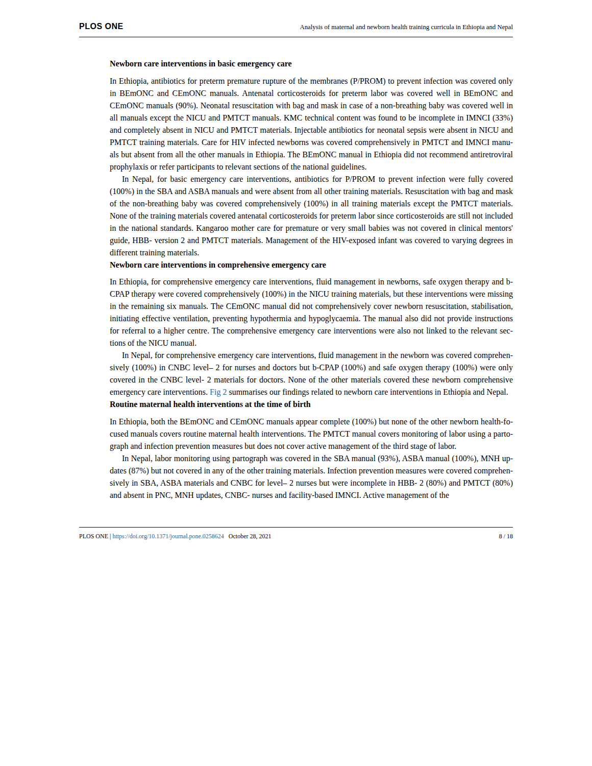PLOS ONE Analysis of maternal and newborn health training curricula in Ethiopia and Nepal
Newborn care interventions in basic emergency care
In Ethiopia, antibiotics for preterm premature rupture of the membranes (P/PROM) to prevent infection was covered only in BEmONC and CEmONC manuals. Antenatal corticosteroids for preterm labor was covered well in BEmONC and CEmONC manuals (90%). Neonatal resuscitation with bag and mask in case of a non-breathing baby was covered well in all manuals except the NICU and PMTCT manuals. KMC technical content was found to be incomplete in IMNCI (33%) and completely absent in NICU and PMTCT materials. Injectable antibiotics for neonatal sepsis were absent in NICU and PMTCT training materials. Care for HIV infected newborns was covered comprehensively in PMTCT and IMNCI manuals but absent from all the other manuals in Ethiopia. The BEmONC manual in Ethiopia did not recommend antiretroviral prophylaxis or refer participants to relevant sections of the national guidelines.
In Nepal, for basic emergency care interventions, antibiotics for P/PROM to prevent infection were fully covered (100%) in the SBA and ASBA manuals and were absent from all other training materials. Resuscitation with bag and mask of the non-breathing baby was covered comprehensively (100%) in all training materials except the PMTCT materials. None of the training materials covered antenatal corticosteroids for preterm labor since corticosteroids are still not included in the national standards. Kangaroo mother care for premature or very small babies was not covered in clinical mentors' guide, HBB- version 2 and PMTCT materials. Management of the HIV-exposed infant was covered to varying degrees in different training materials.
Newborn care interventions in comprehensive emergency care
In Ethiopia, for comprehensive emergency care interventions, fluid management in newborns, safe oxygen therapy and b-CPAP therapy were covered comprehensively (100%) in the NICU training materials, but these interventions were missing in the remaining six manuals. The CEmONC manual did not comprehensively cover newborn resuscitation, stabilisation, initiating effective ventilation, preventing hypothermia and hypoglycaemia. The manual also did not provide instructions for referral to a higher centre. The comprehensive emergency care interventions were also not linked to the relevant sections of the NICU manual.
In Nepal, for comprehensive emergency care interventions, fluid management in the newborn was covered comprehensively (100%) in CNBC level– 2 for nurses and doctors but b-CPAP (100%) and safe oxygen therapy (100%) were only covered in the CNBC level- 2 materials for doctors. None of the other materials covered these newborn comprehensive emergency care interventions. Fig 2 summarises our findings related to newborn care interventions in Ethiopia and Nepal.
Routine maternal health interventions at the time of birth
In Ethiopia, both the BEmONC and CEmONC manuals appear complete (100%) but none of the other newborn health-focused manuals covers routine maternal health interventions. The PMTCT manual covers monitoring of labor using a partograph and infection prevention measures but does not cover active management of the third stage of labor.
In Nepal, labor monitoring using partograph was covered in the SBA manual (93%), ASBA manual (100%), MNH updates (87%) but not covered in any of the other training materials. Infection prevention measures were covered comprehensively in SBA, ASBA materials and CNBC for level– 2 nurses but were incomplete in HBB- 2 (80%) and PMTCT (80%) and absent in PNC, MNH updates, CNBC- nurses and facility-based IMNCI. Active management of the
PLOS ONE | https://doi.org/10.1371/journal.pone.0258624 October 28, 2021 8 / 18